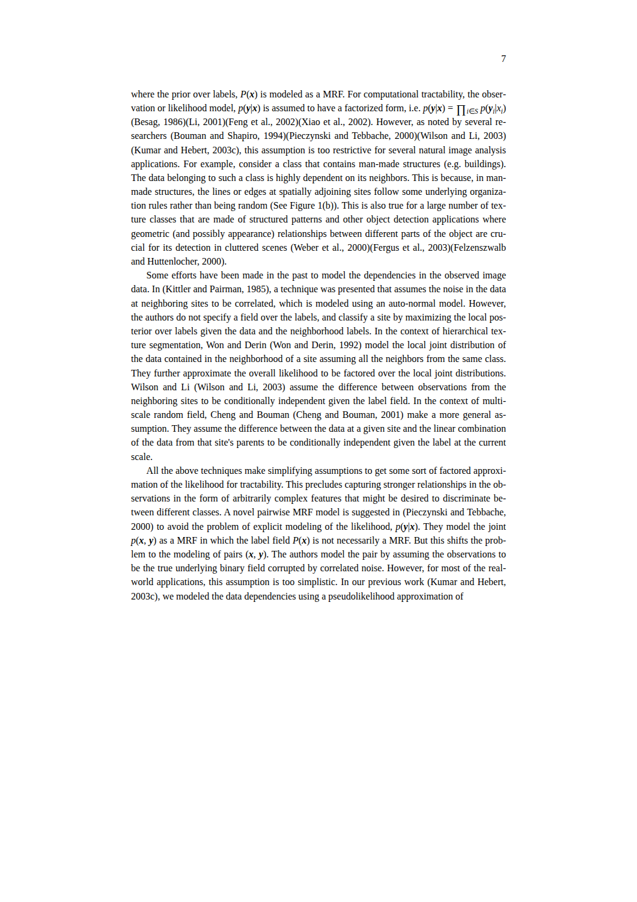7
where the prior over labels, P(x) is modeled as a MRF. For computational tractability, the observation or likelihood model, p(y|x) is assumed to have a factorized form, i.e. p(y|x) = ∏i∈S p(yi|xi) (Besag, 1986)(Li, 2001)(Feng et al., 2002)(Xiao et al., 2002). However, as noted by several researchers (Bouman and Shapiro, 1994)(Pieczynski and Tebbache, 2000)(Wilson and Li, 2003)(Kumar and Hebert, 2003c), this assumption is too restrictive for several natural image analysis applications. For example, consider a class that contains man-made structures (e.g. buildings). The data belonging to such a class is highly dependent on its neighbors. This is because, in man-made structures, the lines or edges at spatially adjoining sites follow some underlying organization rules rather than being random (See Figure 1(b)). This is also true for a large number of texture classes that are made of structured patterns and other object detection applications where geometric (and possibly appearance) relationships between different parts of the object are crucial for its detection in cluttered scenes (Weber et al., 2000)(Fergus et al., 2003)(Felzenszwalb and Huttenlocher, 2000).
Some efforts have been made in the past to model the dependencies in the observed image data. In (Kittler and Pairman, 1985), a technique was presented that assumes the noise in the data at neighboring sites to be correlated, which is modeled using an auto-normal model. However, the authors do not specify a field over the labels, and classify a site by maximizing the local posterior over labels given the data and the neighborhood labels. In the context of hierarchical texture segmentation, Won and Derin (Won and Derin, 1992) model the local joint distribution of the data contained in the neighborhood of a site assuming all the neighbors from the same class. They further approximate the overall likelihood to be factored over the local joint distributions. Wilson and Li (Wilson and Li, 2003) assume the difference between observations from the neighboring sites to be conditionally independent given the label field. In the context of multiscale random field, Cheng and Bouman (Cheng and Bouman, 2001) make a more general assumption. They assume the difference between the data at a given site and the linear combination of the data from that site's parents to be conditionally independent given the label at the current scale.
All the above techniques make simplifying assumptions to get some sort of factored approximation of the likelihood for tractability. This precludes capturing stronger relationships in the observations in the form of arbitrarily complex features that might be desired to discriminate between different classes. A novel pairwise MRF model is suggested in (Pieczynski and Tebbache, 2000) to avoid the problem of explicit modeling of the likelihood, p(y|x). They model the joint p(x, y) as a MRF in which the label field P(x) is not necessarily a MRF. But this shifts the problem to the modeling of pairs (x, y). The authors model the pair by assuming the observations to be the true underlying binary field corrupted by correlated noise. However, for most of the real-world applications, this assumption is too simplistic. In our previous work (Kumar and Hebert, 2003c), we modeled the data dependencies using a pseudolikelihood approximation of